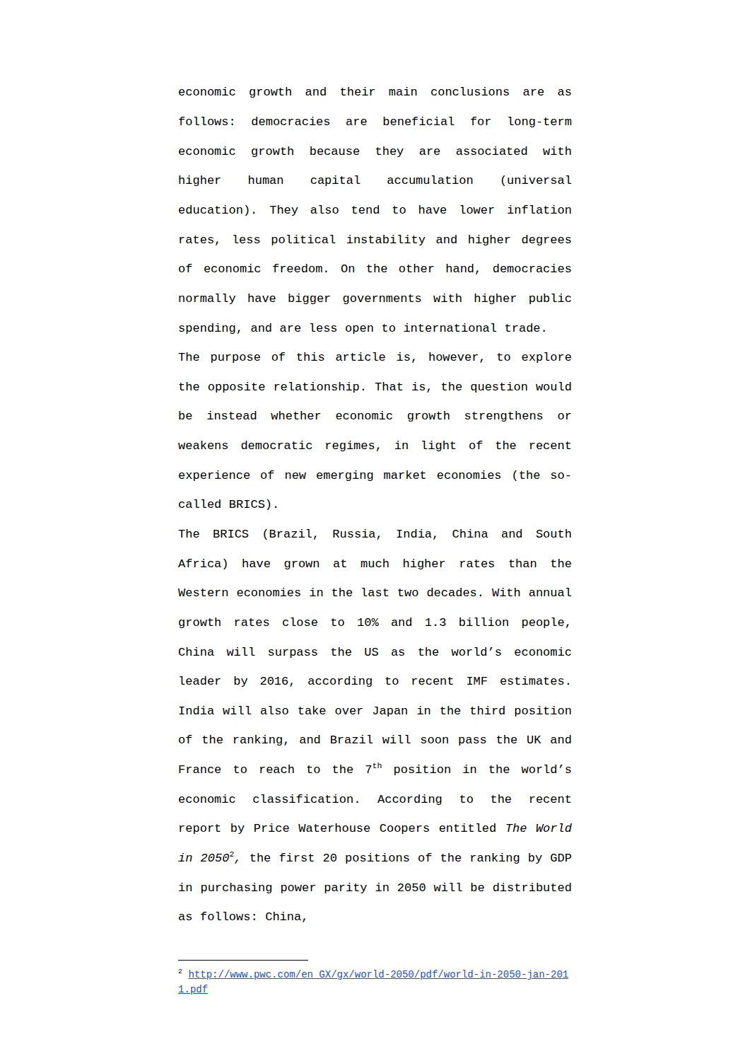economic growth and their main conclusions are as follows: democracies are beneficial for long-term economic growth because they are associated with higher human capital accumulation (universal education). They also tend to have lower inflation rates, less political instability and higher degrees of economic freedom. On the other hand, democracies normally have bigger governments with higher public spending, and are less open to international trade.
The purpose of this article is, however, to explore the opposite relationship. That is, the question would be instead whether economic growth strengthens or weakens democratic regimes, in light of the recent experience of new emerging market economies (the so-called BRICS).
The BRICS (Brazil, Russia, India, China and South Africa) have grown at much higher rates than the Western economies in the last two decades. With annual growth rates close to 10% and 1.3 billion people, China will surpass the US as the world’s economic leader by 2016, according to recent IMF estimates. India will also take over Japan in the third position of the ranking, and Brazil will soon pass the UK and France to reach to the 7th position in the world’s economic classification. According to the recent report by Price Waterhouse Coopers entitled The World in 20502, the first 20 positions of the ranking by GDP in purchasing power parity in 2050 will be distributed as follows: China,
2 http://www.pwc.com/en_GX/gx/world-2050/pdf/world-in-2050-jan-2011.pdf